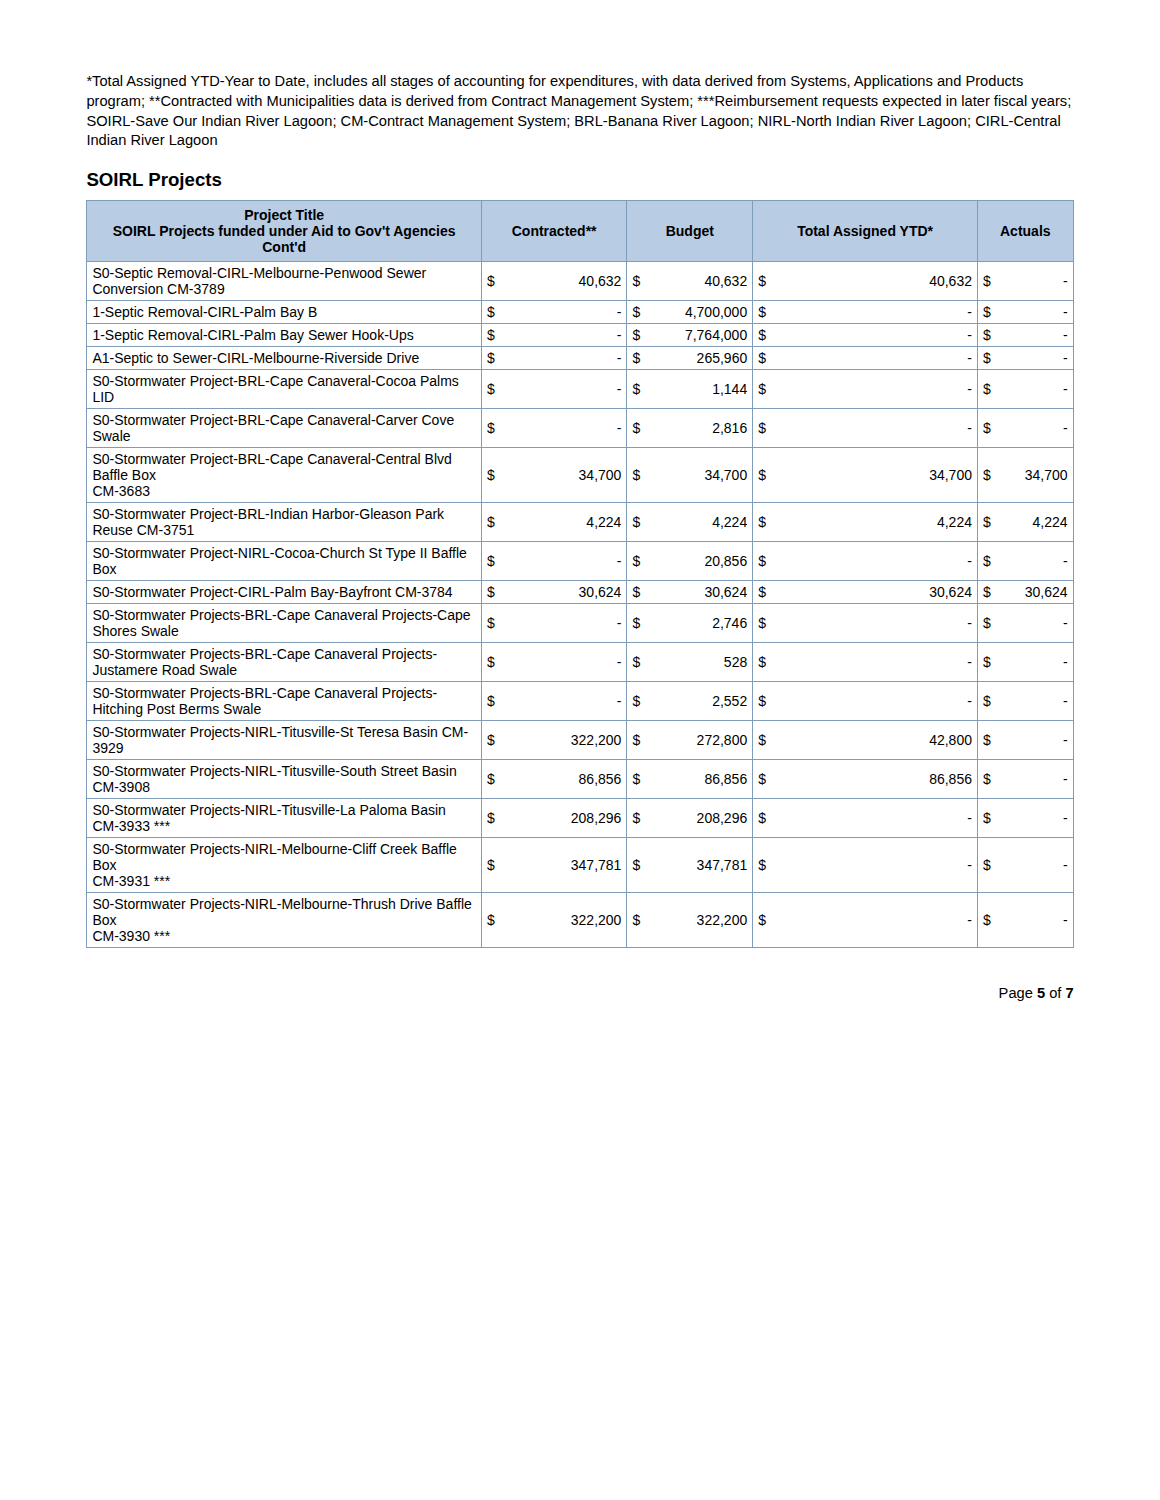*Total Assigned YTD-Year to Date, includes all stages of accounting for expenditures, with data derived from Systems, Applications and Products program; **Contracted with Municipalities data is derived from Contract Management System; ***Reimbursement requests expected in later fiscal years; SOIRL-Save Our Indian River Lagoon; CM-Contract Management System; BRL-Banana River Lagoon; NIRL-North Indian River Lagoon; CIRL-Central Indian River Lagoon
SOIRL Projects
| Project Title SOIRL Projects funded under Aid to Gov't Agencies Cont'd | Contracted** | Budget | Total Assigned YTD* | Actuals |
| --- | --- | --- | --- | --- |
| S0-Septic Removal-CIRL-Melbourne-Penwood Sewer Conversion CM-3789 | $ 40,632 | $ 40,632 | $ 40,632 | $ - |
| 1-Septic Removal-CIRL-Palm Bay B | $ - | $ 4,700,000 | $ - | $ - |
| 1-Septic Removal-CIRL-Palm Bay Sewer Hook-Ups | $ - | $ 7,764,000 | $ - | $ - |
| A1-Septic to Sewer-CIRL-Melbourne-Riverside Drive | $ - | $ 265,960 | $ - | $ - |
| S0-Stormwater Project-BRL-Cape Canaveral-Cocoa Palms LID | $ - | $ 1,144 | $ - | $ - |
| S0-Stormwater Project-BRL-Cape Canaveral-Carver Cove Swale | $ - | $ 2,816 | $ - | $ - |
| S0-Stormwater Project-BRL-Cape Canaveral-Central Blvd Baffle Box CM-3683 | $ 34,700 | $ 34,700 | $ 34,700 | $ 34,700 |
| S0-Stormwater Project-BRL-Indian Harbor-Gleason Park Reuse CM-3751 | $ 4,224 | $ 4,224 | $ 4,224 | $ 4,224 |
| S0-Stormwater Project-NIRL-Cocoa-Church St Type II Baffle Box | $ - | $ 20,856 | $ - | $ - |
| S0-Stormwater Project-CIRL-Palm Bay-Bayfront CM-3784 | $ 30,624 | $ 30,624 | $ 30,624 | $ 30,624 |
| S0-Stormwater Projects-BRL-Cape Canaveral Projects-Cape Shores Swale | $ - | $ 2,746 | $ - | $ - |
| S0-Stormwater Projects-BRL-Cape Canaveral Projects-Justamere Road Swale | $ - | $ 528 | $ - | $ - |
| S0-Stormwater Projects-BRL-Cape Canaveral Projects-Hitching Post Berms Swale | $ - | $ 2,552 | $ - | $ - |
| S0-Stormwater Projects-NIRL-Titusville-St Teresa Basin CM-3929 | $ 322,200 | $ 272,800 | $ 42,800 | $ - |
| S0-Stormwater Projects-NIRL-Titusville-South Street Basin CM-3908 | $ 86,856 | $ 86,856 | $ 86,856 | $ - |
| S0-Stormwater Projects-NIRL-Titusville-La Paloma Basin CM-3933 *** | $ 208,296 | $ 208,296 | $ - | $ - |
| S0-Stormwater Projects-NIRL-Melbourne-Cliff Creek Baffle Box CM-3931 *** | $ 347,781 | $ 347,781 | $ - | $ - |
| S0-Stormwater Projects-NIRL-Melbourne-Thrush Drive Baffle Box CM-3930 *** | $ 322,200 | $ 322,200 | $ - | $ - |
Page 5 of 7